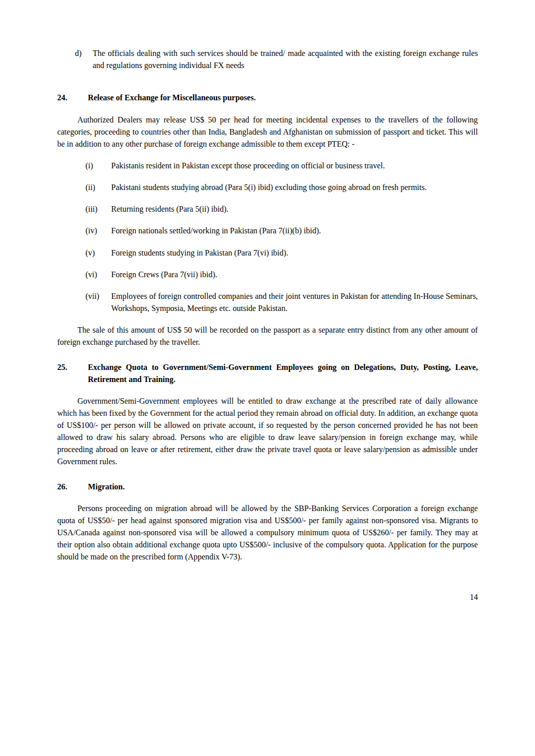d) The officials dealing with such services should be trained/ made acquainted with the existing foreign exchange rules and regulations governing individual FX needs
24. Release of Exchange for Miscellaneous purposes.
Authorized Dealers may release US$ 50 per head for meeting incidental expenses to the travellers of the following categories, proceeding to countries other than India, Bangladesh and Afghanistan on submission of passport and ticket. This will be in addition to any other purchase of foreign exchange admissible to them except PTEQ: -
(i) Pakistanis resident in Pakistan except those proceeding on official or business travel.
(ii) Pakistani students studying abroad (Para 5(i) ibid) excluding those going abroad on fresh permits.
(iii) Returning residents (Para 5(ii) ibid).
(iv) Foreign nationals settled/working in Pakistan (Para 7(ii)(b) ibid).
(v) Foreign students studying in Pakistan (Para 7(vi) ibid).
(vi) Foreign Crews (Para 7(vii) ibid).
(vii) Employees of foreign controlled companies and their joint ventures in Pakistan for attending In-House Seminars, Workshops, Symposia, Meetings etc. outside Pakistan.
The sale of this amount of US$ 50 will be recorded on the passport as a separate entry distinct from any other amount of foreign exchange purchased by the traveller.
25. Exchange Quota to Government/Semi-Government Employees going on Delegations, Duty, Posting, Leave, Retirement and Training.
Government/Semi-Government employees will be entitled to draw exchange at the prescribed rate of daily allowance which has been fixed by the Government for the actual period they remain abroad on official duty. In addition, an exchange quota of US$100/- per person will be allowed on private account, if so requested by the person concerned provided he has not been allowed to draw his salary abroad. Persons who are eligible to draw leave salary/pension in foreign exchange may, while proceeding abroad on leave or after retirement, either draw the private travel quota or leave salary/pension as admissible under Government rules.
26. Migration.
Persons proceeding on migration abroad will be allowed by the SBP-Banking Services Corporation a foreign exchange quota of US$50/- per head against sponsored migration visa and US$500/- per family against non-sponsored visa. Migrants to USA/Canada against non-sponsored visa will be allowed a compulsory minimum quota of US$260/- per family. They may at their option also obtain additional exchange quota upto US$500/- inclusive of the compulsory quota. Application for the purpose should be made on the prescribed form (Appendix V-73).
14